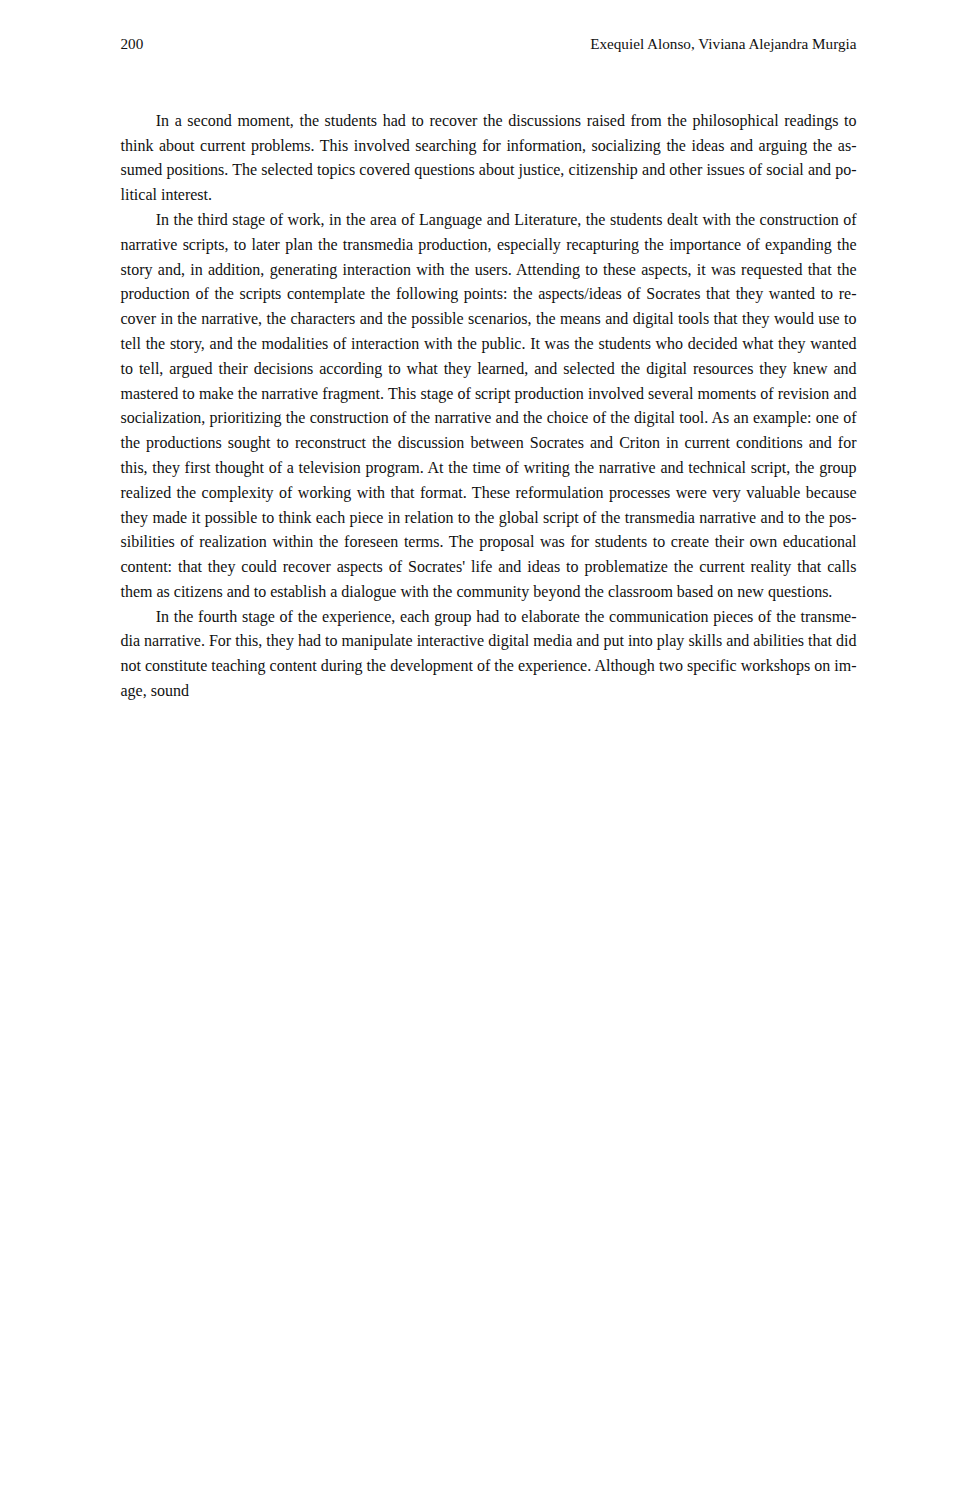200 Exequiel Alonso, Viviana Alejandra Murgia
In a second moment, the students had to recover the discussions raised from the philosophical readings to think about current problems. This involved searching for information, socializing the ideas and arguing the assumed positions. The selected topics covered questions about justice, citizenship and other issues of social and political interest.
In the third stage of work, in the area of Language and Literature, the students dealt with the construction of narrative scripts, to later plan the transmedia production, especially recapturing the importance of expanding the story and, in addition, generating interaction with the users. Attending to these aspects, it was requested that the production of the scripts contemplate the following points: the aspects/ideas of Socrates that they wanted to recover in the narrative, the characters and the possible scenarios, the means and digital tools that they would use to tell the story, and the modalities of interaction with the public. It was the students who decided what they wanted to tell, argued their decisions according to what they learned, and selected the digital resources they knew and mastered to make the narrative fragment. This stage of script production involved several moments of revision and socialization, prioritizing the construction of the narrative and the choice of the digital tool. As an example: one of the productions sought to reconstruct the discussion between Socrates and Criton in current conditions and for this, they first thought of a television program. At the time of writing the narrative and technical script, the group realized the complexity of working with that format. These reformulation processes were very valuable because they made it possible to think each piece in relation to the global script of the transmedia narrative and to the possibilities of realization within the foreseen terms. The proposal was for students to create their own educational content: that they could recover aspects of Socrates' life and ideas to problematize the current reality that calls them as citizens and to establish a dialogue with the community beyond the classroom based on new questions.
In the fourth stage of the experience, each group had to elaborate the communication pieces of the transmedia narrative. For this, they had to manipulate interactive digital media and put into play skills and abilities that did not constitute teaching content during the development of the experience. Although two specific workshops on image, sound